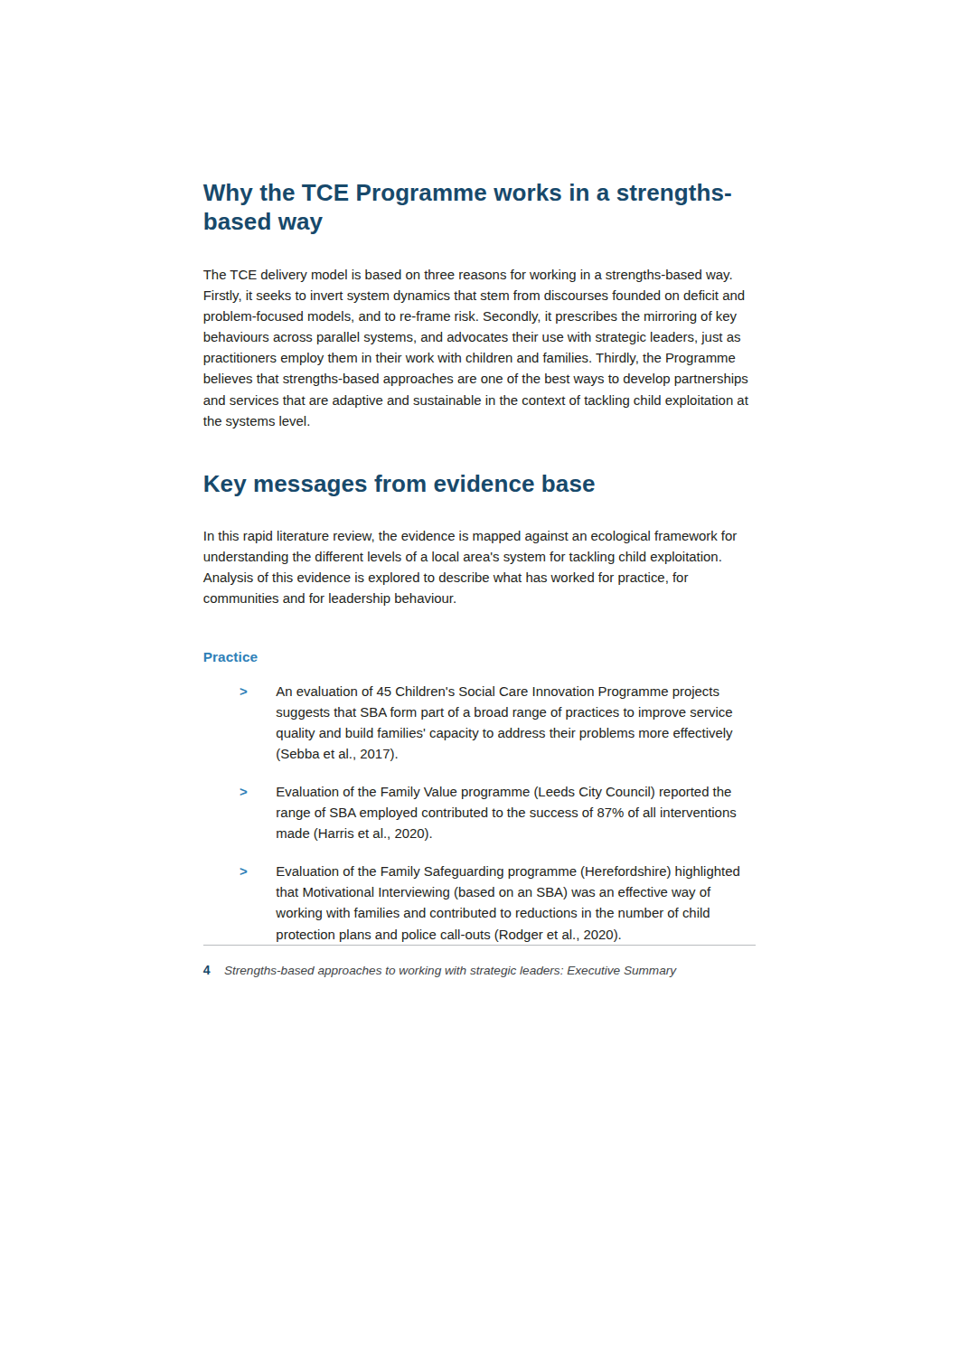Why the TCE Programme works in a strengths-based way
The TCE delivery model is based on three reasons for working in a strengths-based way. Firstly, it seeks to invert system dynamics that stem from discourses founded on deficit and problem-focused models, and to re-frame risk. Secondly, it prescribes the mirroring of key behaviours across parallel systems, and advocates their use with strategic leaders, just as practitioners employ them in their work with children and families. Thirdly, the Programme believes that strengths-based approaches are one of the best ways to develop partnerships and services that are adaptive and sustainable in the context of tackling child exploitation at the systems level.
Key messages from evidence base
In this rapid literature review, the evidence is mapped against an ecological framework for understanding the different levels of a local area's system for tackling child exploitation. Analysis of this evidence is explored to describe what has worked for practice, for communities and for leadership behaviour.
Practice
An evaluation of 45 Children's Social Care Innovation Programme projects suggests that SBA form part of a broad range of practices to improve service quality and build families' capacity to address their problems more effectively (Sebba et al., 2017).
Evaluation of the Family Value programme (Leeds City Council) reported the range of SBA employed contributed to the success of 87% of all interventions made (Harris et al., 2020).
Evaluation of the Family Safeguarding programme (Herefordshire) highlighted that Motivational Interviewing (based on an SBA) was an effective way of working with families and contributed to reductions in the number of child protection plans and police call-outs (Rodger et al., 2020).
4 Strengths-based approaches to working with strategic leaders: Executive Summary